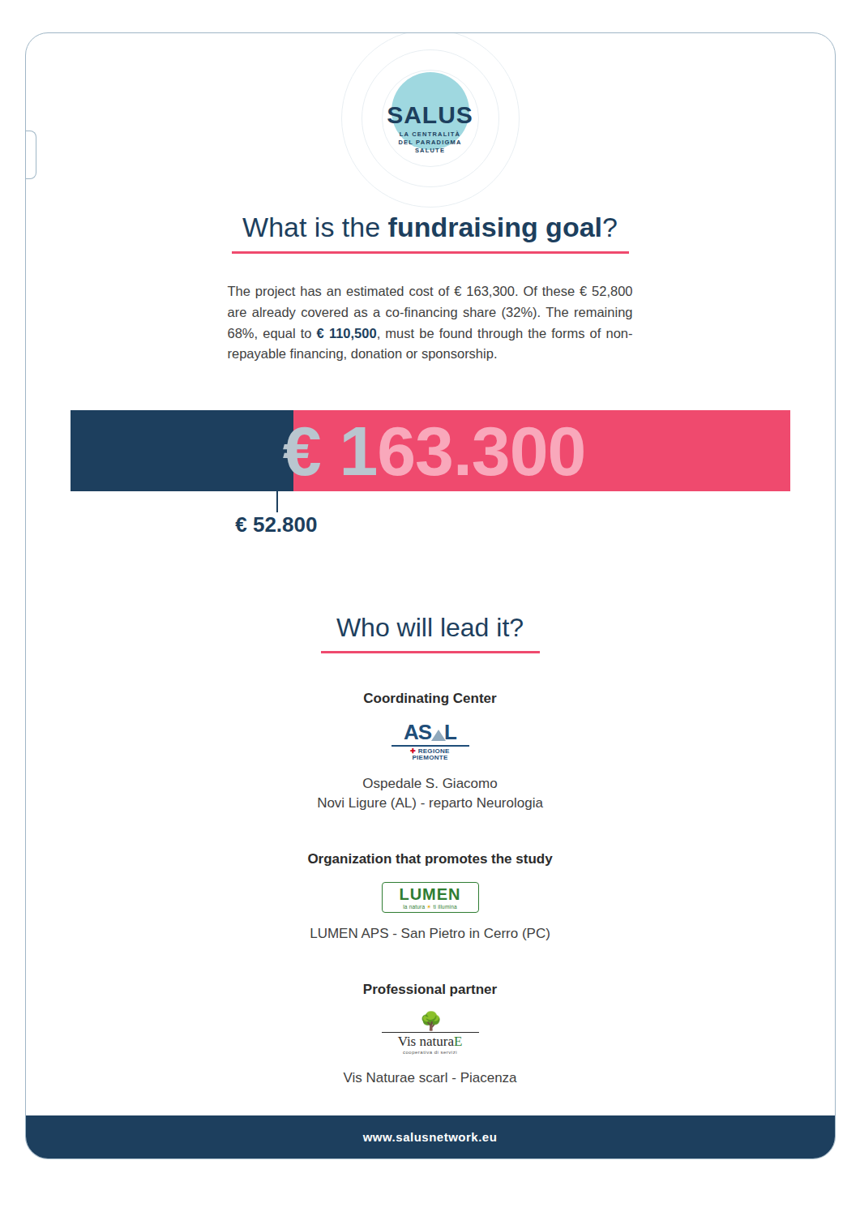SALUS
LA CENTRALITÀ
DEL PARADIGMA
SALUTE
What is the fundraising goal?
The project has an estimated cost of € 163,300. Of these € 52,800 are already covered as a co-financing share (32%). The remaining 68%, equal to € 110,500, must be found through the forms of non-repayable financing, donation or sponsorship.
€ 163.300
€ 52.800
Who will lead it?
Coordinating Center
AS L
✚REGIONE
PIEMONTE
Ospedale S. Giacomo
Novi Ligure (AL) - reparto Neurologia
Organization that promotes the study
LUMEN
la natura ☀ ti illumina
LUMEN APS - San Pietro in Cerro (PC)
Professional partner
🌳
Vis naturaE
cooperativa di servizi
Vis Naturae scarl - Piacenza
www.salusnetwork.eu